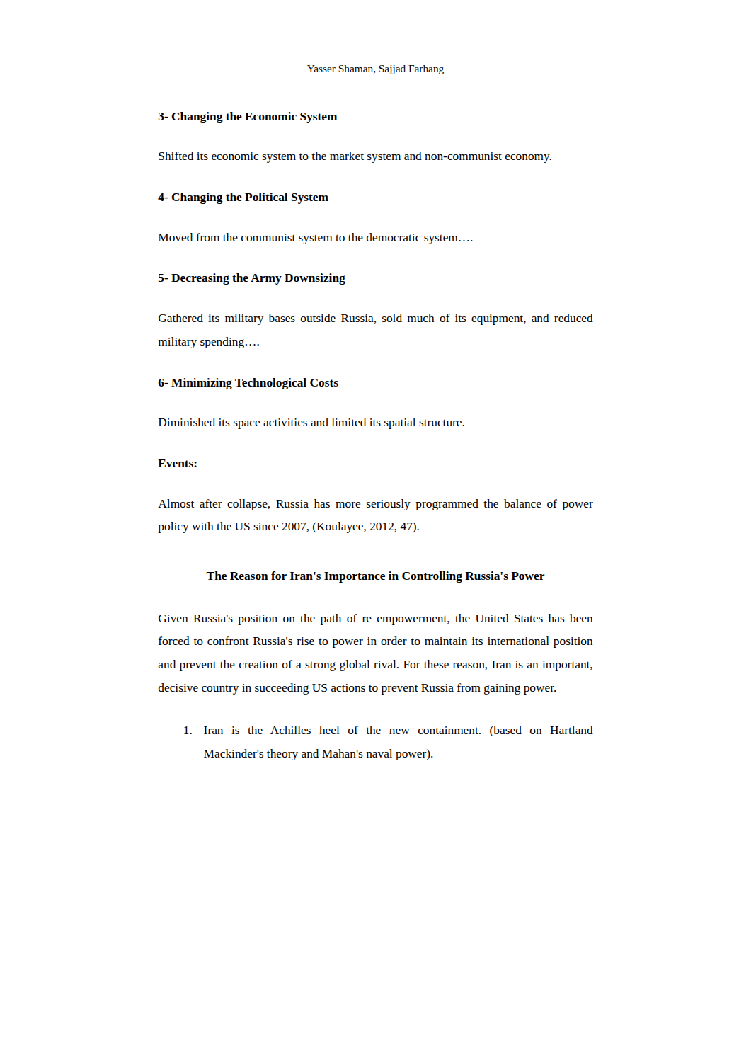Yasser Shaman, Sajjad Farhang
3- Changing the Economic System
Shifted its economic system to the market system and non-communist economy.
4- Changing the Political System
Moved from the communist system to the democratic system….
5- Decreasing the Army Downsizing
Gathered its military bases outside Russia, sold much of its equipment, and reduced military spending….
6- Minimizing Technological Costs
Diminished its space activities and limited its spatial structure.
Events:
Almost after collapse, Russia has more seriously programmed the balance of power policy with the US since 2007, (Koulayee, 2012, 47).
The Reason for Iran's Importance in Controlling Russia's Power
Given Russia's position on the path of re empowerment, the United States has been forced to confront Russia's rise to power in order to maintain its international position and prevent the creation of a strong global rival. For these reason, Iran is an important, decisive country in succeeding US actions to prevent Russia from gaining power.
Iran is the Achilles heel of the new containment. (based on Hartland Mackinder's theory and Mahan's naval power).